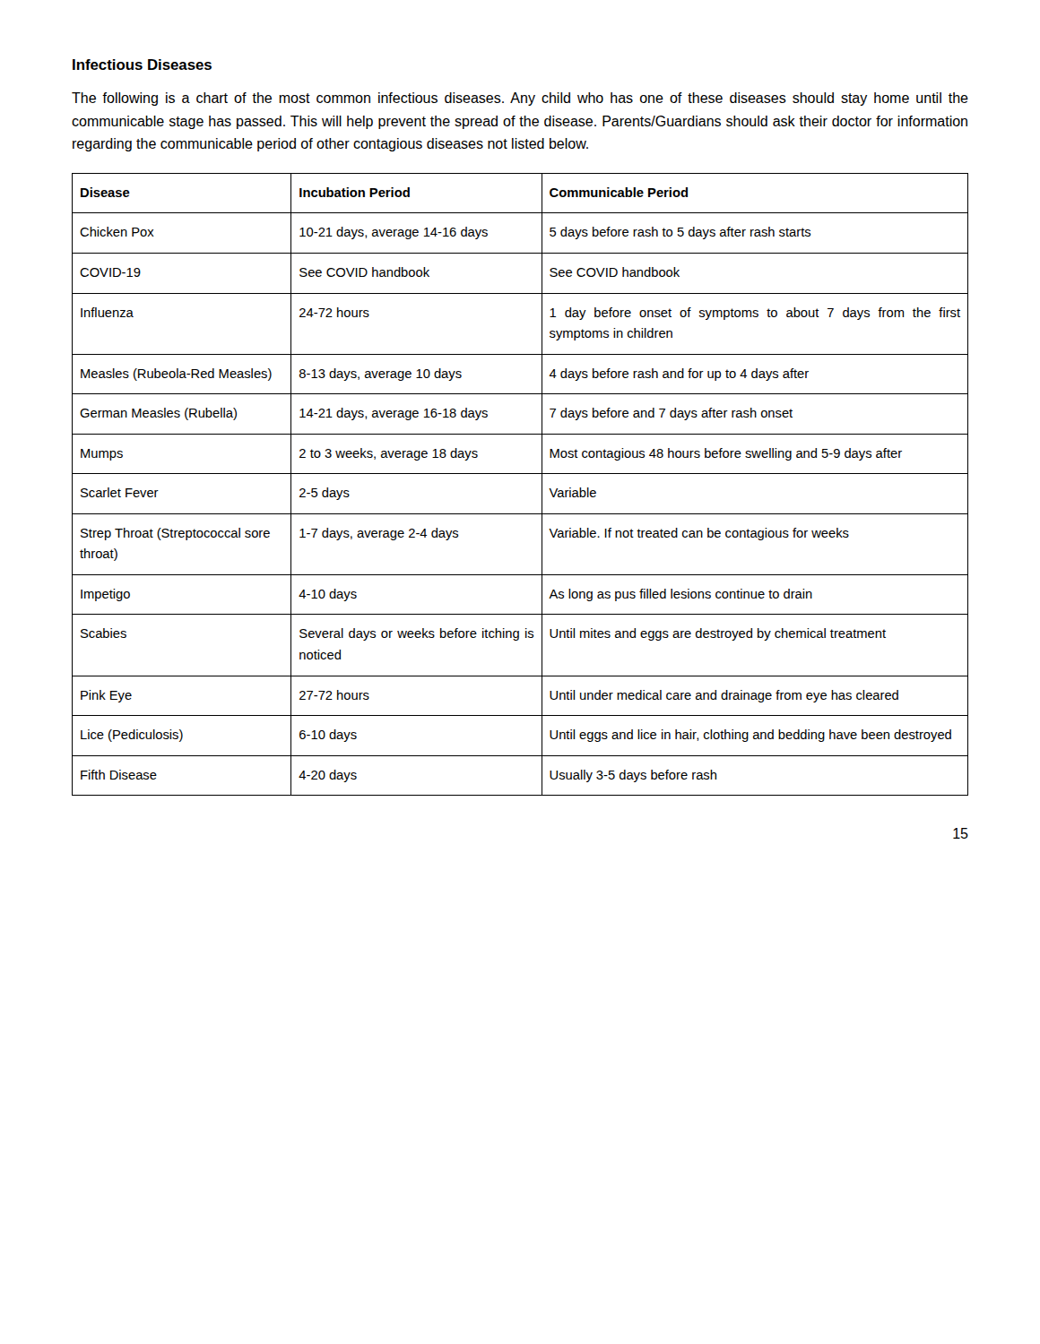Infectious Diseases
The following is a chart of the most common infectious diseases. Any child who has one of these diseases should stay home until the communicable stage has passed. This will help prevent the spread of the disease. Parents/Guardians should ask their doctor for information regarding the communicable period of other contagious diseases not listed below.
| Disease | Incubation Period | Communicable Period |
| --- | --- | --- |
| Chicken Pox | 10-21 days, average 14-16 days | 5 days before rash to 5 days after rash starts |
| COVID-19 | See COVID handbook | See COVID handbook |
| Influenza | 24-72 hours | 1 day before onset of symptoms to about 7 days from the first symptoms in children |
| Measles (Rubeola-Red Measles) | 8-13 days, average 10 days | 4 days before rash and for up to 4 days after |
| German Measles (Rubella) | 14-21 days, average 16-18 days | 7 days before and 7 days after rash onset |
| Mumps | 2 to 3 weeks, average 18 days | Most contagious 48 hours before swelling and 5-9 days after |
| Scarlet Fever | 2-5 days | Variable |
| Strep Throat (Streptococcal sore throat) | 1-7 days, average 2-4 days | Variable. If not treated can be contagious for weeks |
| Impetigo | 4-10 days | As long as pus filled lesions continue to drain |
| Scabies | Several days or weeks before itching is noticed | Until mites and eggs are destroyed by chemical treatment |
| Pink Eye | 27-72 hours | Until under medical care and drainage from eye has cleared |
| Lice (Pediculosis) | 6-10 days | Until eggs and lice in hair, clothing and bedding have been destroyed |
| Fifth Disease | 4-20 days | Usually 3-5 days before rash |
15